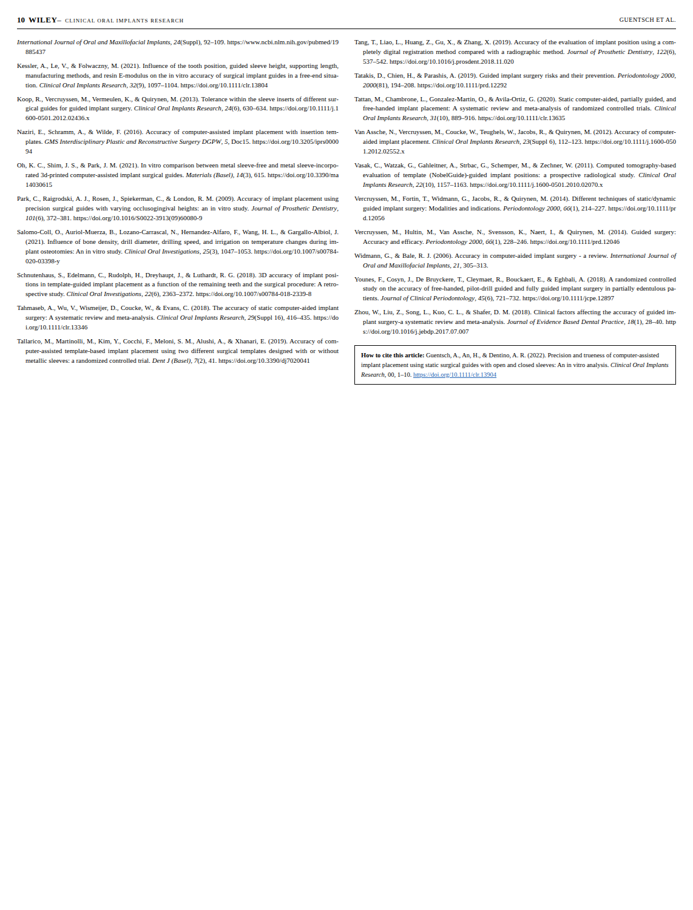10 WILEY– Clinical Oral Implants Research
Guentsch et al.
International Journal of Oral and Maxillofacial Implants, 24(Suppl), 92–109. https://www.ncbi.nlm.nih.gov/pubmed/19885437
Kessler, A., Le, V., & Folwaczny, M. (2021). Influence of the tooth position, guided sleeve height, supporting length, manufacturing methods, and resin E-modulus on the in vitro accuracy of surgical implant guides in a free-end situation. Clinical Oral Implants Research, 32(9), 1097–1104. https://doi.org/10.1111/clr.13804
Koop, R., Vercruyssen, M., Vermeulen, K., & Quirynen, M. (2013). Tolerance within the sleeve inserts of different surgical guides for guided implant surgery. Clinical Oral Implants Research, 24(6), 630–634. https://doi.org/10.1111/j.1600-0501.2012.02436.x
Naziri, E., Schramm, A., & Wilde, F. (2016). Accuracy of computer-assisted implant placement with insertion templates. GMS Interdisciplinary Plastic and Reconstructive Surgery DGPW, 5, Doc15. https://doi.org/10.3205/iprs000094
Oh, K. C., Shim, J. S., & Park, J. M. (2021). In vitro comparison between metal sleeve-free and metal sleeve-incorporated 3d-printed computer-assisted implant surgical guides. Materials (Basel), 14(3), 615. https://doi.org/10.3390/ma14030615
Park, C., Raigrodski, A. J., Rosen, J., Spiekerman, C., & London, R. M. (2009). Accuracy of implant placement using precision surgical guides with varying occlusogingival heights: an in vitro study. Journal of Prosthetic Dentistry, 101(6), 372–381. https://doi.org/10.1016/S0022-3913(09)60080-9
Salomo-Coll, O., Auriol-Muerza, B., Lozano-Carrascal, N., Hernandez-Alfaro, F., Wang, H. L., & Gargallo-Albiol, J. (2021). Influence of bone density, drill diameter, drilling speed, and irrigation on temperature changes during implant osteotomies: An in vitro study. Clinical Oral Investigations, 25(3), 1047–1053. https://doi.org/10.1007/s00784-020-03398-y
Schnutenhaus, S., Edelmann, C., Rudolph, H., Dreyhaupt, J., & Luthardt, R. G. (2018). 3D accuracy of implant positions in template-guided implant placement as a function of the remaining teeth and the surgical procedure: A retrospective study. Clinical Oral Investigations, 22(6), 2363–2372. https://doi.org/10.1007/s00784-018-2339-8
Tahmaseb, A., Wu, V., Wismeijer, D., Coucke, W., & Evans, C. (2018). The accuracy of static computer-aided implant surgery: A systematic review and meta-analysis. Clinical Oral Implants Research, 29(Suppl 16), 416–435. https://doi.org/10.1111/clr.13346
Tallarico, M., Martinolli, M., Kim, Y., Cocchi, F., Meloni, S. M., Alushi, A., & Xhanari, E. (2019). Accuracy of computer-assisted template-based implant placement using two different surgical templates designed with or without metallic sleeves: a randomized controlled trial. Dent J (Basel), 7(2), 41. https://doi.org/10.3390/dj7020041
Tang, T., Liao, L., Huang, Z., Gu, X., & Zhang, X. (2019). Accuracy of the evaluation of implant position using a completely digital registration method compared with a radiographic method. Journal of Prosthetic Dentistry, 122(6), 537–542. https://doi.org/10.1016/j.prosdent.2018.11.020
Tatakis, D., Chien, H., & Parashis, A. (2019). Guided implant surgery risks and their prevention. Periodontology 2000, 2000(81), 194–208. https://doi.org/10.1111/prd.12292
Tattan, M., Chambrone, L., Gonzalez-Martin, O., & Avila-Ortiz, G. (2020). Static computer-aided, partially guided, and free-handed implant placement: A systematic review and meta-analysis of randomized controlled trials. Clinical Oral Implants Research, 31(10), 889–916. https://doi.org/10.1111/clr.13635
Van Assche, N., Vercruyssen, M., Coucke, W., Teughels, W., Jacobs, R., & Quirynen, M. (2012). Accuracy of computer-aided implant placement. Clinical Oral Implants Research, 23(Suppl 6), 112–123. https://doi.org/10.1111/j.1600-0501.2012.02552.x
Vasak, C., Watzak, G., Gahleitner, A., Strbac, G., Schemper, M., & Zechner, W. (2011). Computed tomography-based evaluation of template (NobelGuide)-guided implant positions: a prospective radiological study. Clinical Oral Implants Research, 22(10), 1157–1163. https://doi.org/10.1111/j.1600-0501.2010.02070.x
Vercruyssen, M., Fortin, T., Widmann, G., Jacobs, R., & Quirynen, M. (2014). Different techniques of static/dynamic guided implant surgery: Modalities and indications. Periodontology 2000, 66(1), 214–227. https://doi.org/10.1111/prd.12056
Vercruyssen, M., Hultin, M., Van Assche, N., Svensson, K., Naert, I., & Quirynen, M. (2014). Guided surgery: Accuracy and efficacy. Periodontology 2000, 66(1), 228–246. https://doi.org/10.1111/prd.12046
Widmann, G., & Bale, R. J. (2006). Accuracy in computer-aided implant surgery - a review. International Journal of Oral and Maxillofacial Implants, 21, 305–313.
Younes, F., Cosyn, J., De Bruyckere, T., Cleymaet, R., Bouckaert, E., & Eghbali, A. (2018). A randomized controlled study on the accuracy of free-handed, pilot-drill guided and fully guided implant surgery in partially edentulous patients. Journal of Clinical Periodontology, 45(6), 721–732. https://doi.org/10.1111/jcpe.12897
Zhou, W., Liu, Z., Song, L., Kuo, C. L., & Shafer, D. M. (2018). Clinical factors affecting the accuracy of guided implant surgery-a systematic review and meta-analysis. Journal of Evidence Based Dental Practice, 18(1), 28–40. https://doi.org/10.1016/j.jebdp.2017.07.007
How to cite this article: Guentsch, A., An, H., & Dentino, A. R. (2022). Precision and trueness of computer-assisted implant placement using static surgical guides with open and closed sleeves: An in vitro analysis. Clinical Oral Implants Research, 00, 1–10. https://doi.org/10.1111/clr.13904